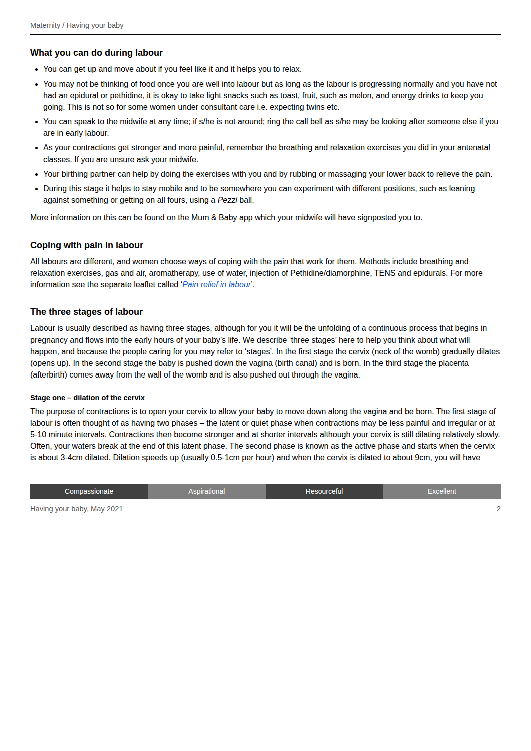Maternity / Having your baby
What you can do during labour
You can get up and move about if you feel like it and it helps you to relax.
You may not be thinking of food once you are well into labour but as long as the labour is progressing normally and you have not had an epidural or pethidine, it is okay to take light snacks such as toast, fruit, such as melon, and energy drinks to keep you going. This is not so for some women under consultant care i.e. expecting twins etc.
You can speak to the midwife at any time; if s/he is not around; ring the call bell as s/he may be looking after someone else if you are in early labour.
As your contractions get stronger and more painful, remember the breathing and relaxation exercises you did in your antenatal classes. If you are unsure ask your midwife.
Your birthing partner can help by doing the exercises with you and by rubbing or massaging your lower back to relieve the pain.
During this stage it helps to stay mobile and to be somewhere you can experiment with different positions, such as leaning against something or getting on all fours, using a Pezzi ball.
More information on this can be found on the Mum & Baby app which your midwife will have signposted you to.
Coping with pain in labour
All labours are different, and women choose ways of coping with the pain that work for them. Methods include breathing and relaxation exercises, gas and air, aromatherapy, use of water, injection of Pethidine/diamorphine, TENS and epidurals. For more information see the separate leaflet called ‘Pain relief in labour’.
The three stages of labour
Labour is usually described as having three stages, although for you it will be the unfolding of a continuous process that begins in pregnancy and flows into the early hours of your baby’s life. We describe ‘three stages’ here to help you think about what will happen, and because the people caring for you may refer to ‘stages’. In the first stage the cervix (neck of the womb) gradually dilates (opens up). In the second stage the baby is pushed down the vagina (birth canal) and is born. In the third stage the placenta (afterbirth) comes away from the wall of the womb and is also pushed out through the vagina.
Stage one – dilation of the cervix
The purpose of contractions is to open your cervix to allow your baby to move down along the vagina and be born. The first stage of labour is often thought of as having two phases – the latent or quiet phase when contractions may be less painful and irregular or at 5-10 minute intervals. Contractions then become stronger and at shorter intervals although your cervix is still dilating relatively slowly. Often, your waters break at the end of this latent phase. The second phase is known as the active phase and starts when the cervix is about 3-4cm dilated. Dilation speeds up (usually 0.5-1cm per hour) and when the cervix is dilated to about 9cm, you will have
Compassionate
Aspirational
Resourceful
Excellent
Having your baby, May 2021 2